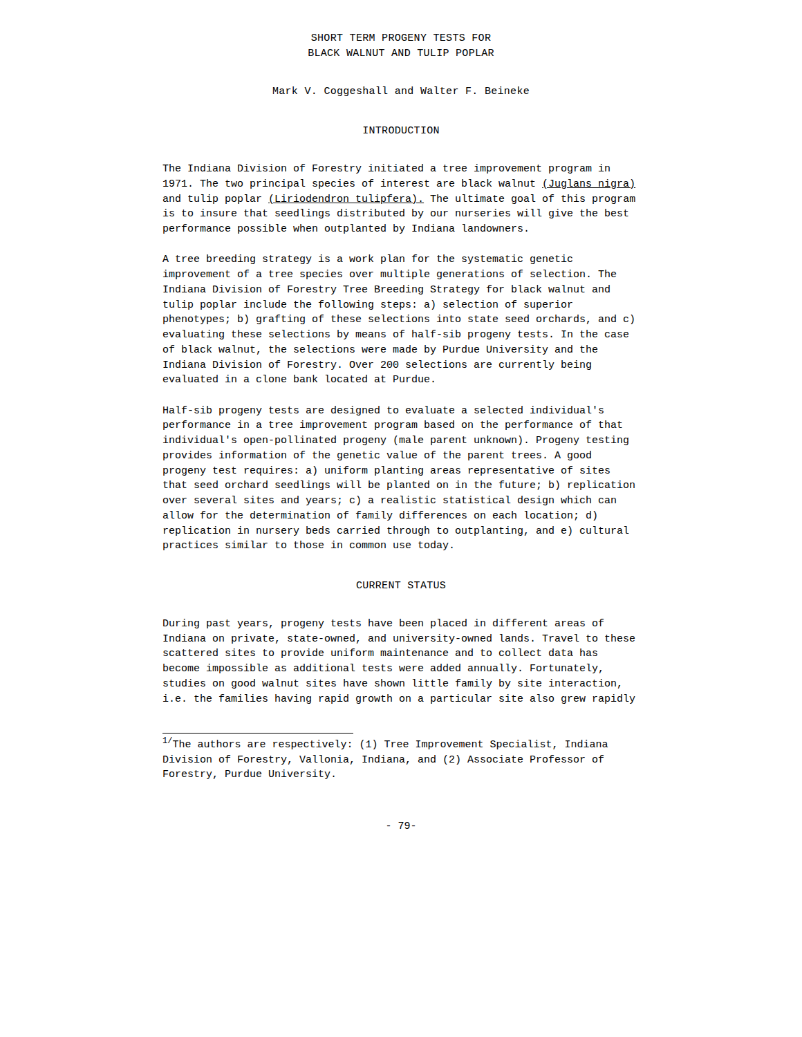SHORT TERM PROGENY TESTS FOR
BLACK WALNUT AND TULIP POPLAR
Mark V. Coggeshall and Walter F. Beineke
INTRODUCTION
The Indiana Division of Forestry initiated a tree improvement program in 1971. The two principal species of interest are black walnut (Juglans nigra) and tulip poplar (Liriodendron tulipfera). The ultimate goal of this program is to insure that seedlings distributed by our nurseries will give the best performance possible when outplanted by Indiana landowners.
A tree breeding strategy is a work plan for the systematic genetic improvement of a tree species over multiple generations of selection. The Indiana Division of Forestry Tree Breeding Strategy for black walnut and tulip poplar include the following steps: a) selection of superior phenotypes; b) grafting of these selections into state seed orchards, and c) evaluating these selections by means of half-sib progeny tests. In the case of black walnut, the selections were made by Purdue University and the Indiana Division of Forestry. Over 200 selections are currently being evaluated in a clone bank located at Purdue.
Half-sib progeny tests are designed to evaluate a selected individual's performance in a tree improvement program based on the performance of that individual's open-pollinated progeny (male parent unknown). Progeny testing provides information of the genetic value of the parent trees. A good progeny test requires: a) uniform planting areas representative of sites that seed orchard seedlings will be planted on in the future; b) replication over several sites and years; c) a realistic statistical design which can allow for the determination of family differences on each location; d) replication in nursery beds carried through to outplanting, and e) cultural practices similar to those in common use today.
CURRENT STATUS
During past years, progeny tests have been placed in different areas of Indiana on private, state-owned, and university-owned lands. Travel to these scattered sites to provide uniform maintenance and to collect data has become impossible as additional tests were added annually. Fortunately, studies on good walnut sites have shown little family by site interaction, i.e. the families having rapid growth on a particular site also grew rapidly
1/The authors are respectively: (1) Tree Improvement Specialist, Indiana Division of Forestry, Vallonia, Indiana, and (2) Associate Professor of Forestry, Purdue University.
- 79-